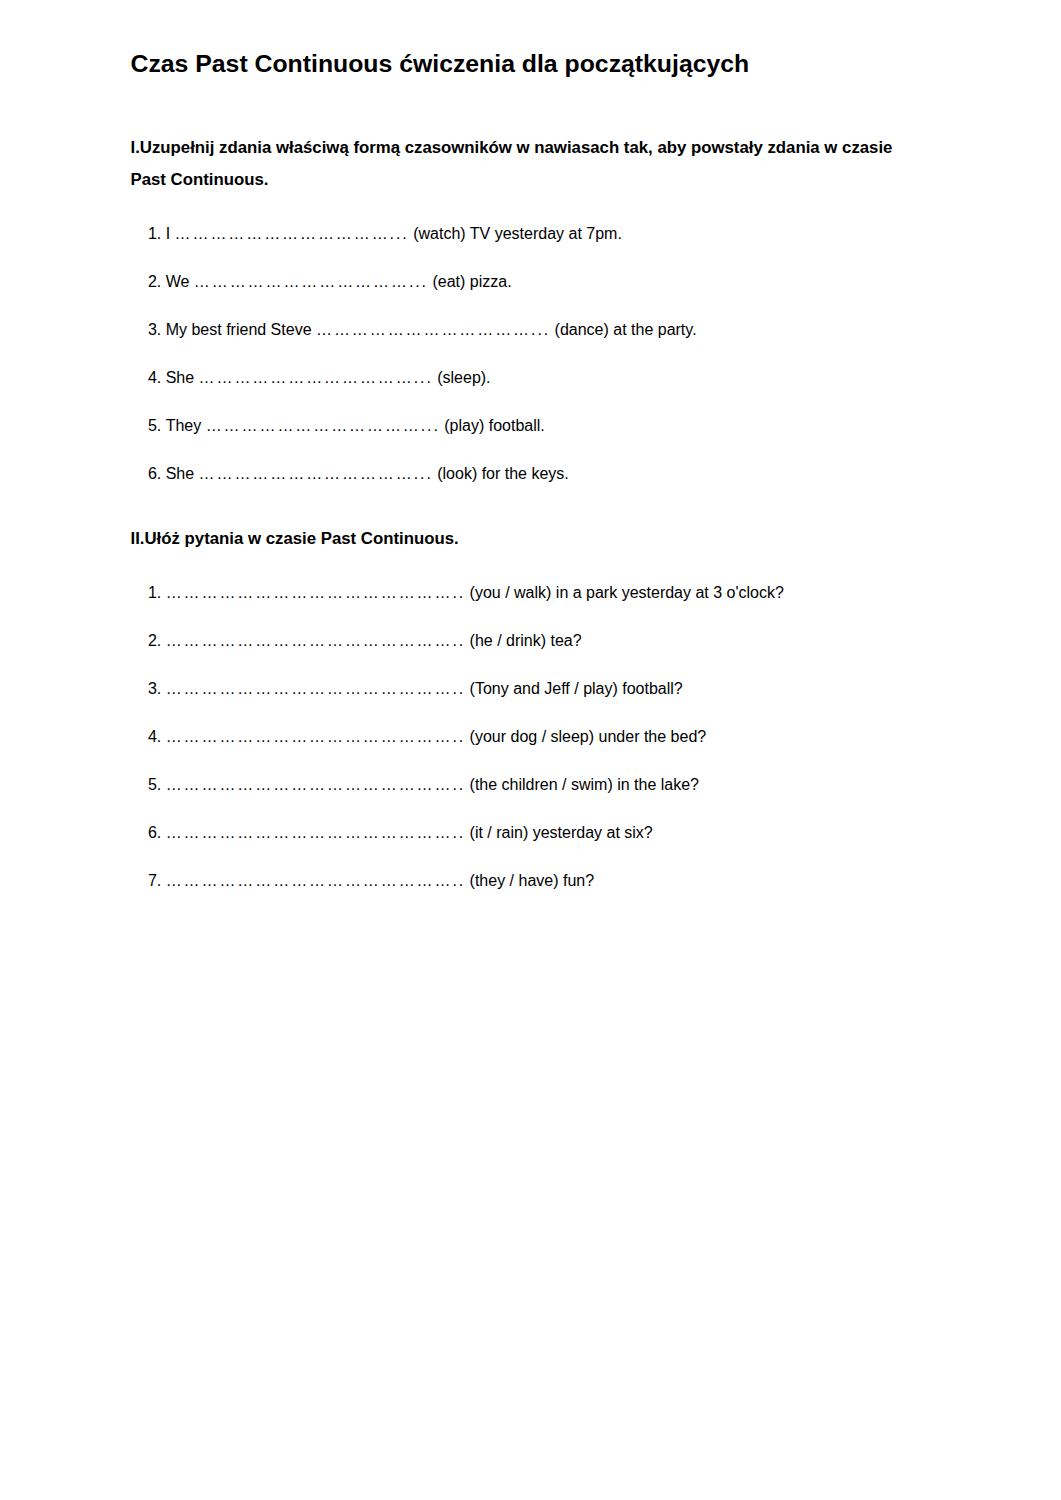Czas Past Continuous ćwiczenia dla początkujących
I.Uzupełnij zdania właściwą formą czasowników w nawiasach tak, aby powstały zdania w czasie Past Continuous.
I ………………………………... (watch) TV yesterday at 7pm.
We ………………………………... (eat) pizza.
My best friend Steve ………………………………... (dance) at the party.
She ………………………………... (sleep).
They ………………………………... (play) football.
She ………………………………... (look) for the keys.
II.Ułóż pytania w czasie Past Continuous.
………………………………………….. (you / walk) in a park yesterday at 3 o'clock?
………………………………………….. (he / drink) tea?
………………………………………….. (Tony and Jeff / play) football?
………………………………………….. (your dog / sleep) under the bed?
………………………………………….. (the children / swim) in the lake?
………………………………………….. (it / rain) yesterday at six?
………………………………………….. (they / have) fun?